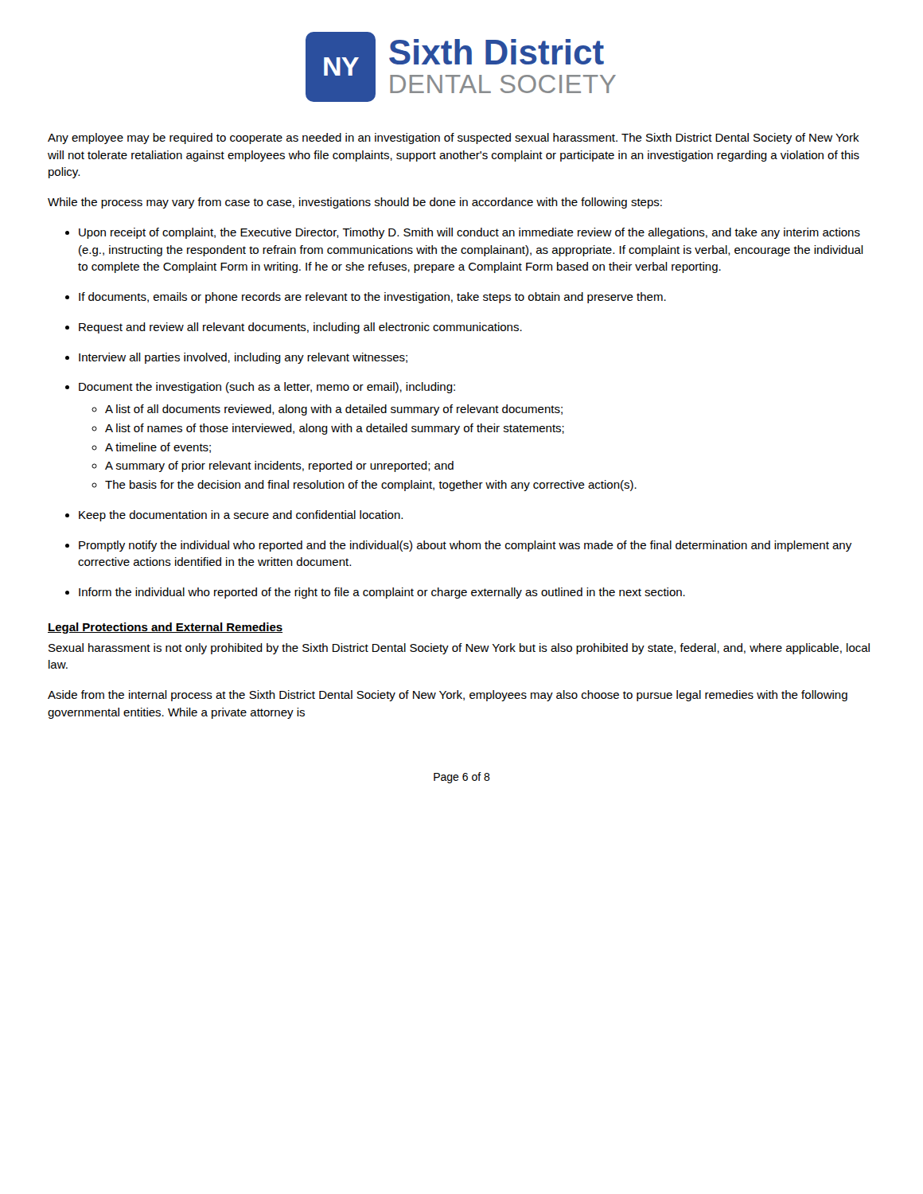| NY | Sixth District DENTAL SOCIETY |
Any employee may be required to cooperate as needed in an investigation of suspected sexual harassment. The Sixth District Dental Society of New York will not tolerate retaliation against employees who file complaints, support another's complaint or participate in an investigation regarding a violation of this policy.
While the process may vary from case to case, investigations should be done in accordance with the following steps:
Upon receipt of complaint, the Executive Director, Timothy D. Smith will conduct an immediate review of the allegations, and take any interim actions (e.g., instructing the respondent to refrain from communications with the complainant), as appropriate. If complaint is verbal, encourage the individual to complete the Complaint Form in writing. If he or she refuses, prepare a Complaint Form based on their verbal reporting.
If documents, emails or phone records are relevant to the investigation, take steps to obtain and preserve them.
Request and review all relevant documents, including all electronic communications.
Interview all parties involved, including any relevant witnesses;
Document the investigation (such as a letter, memo or email), including:
A list of all documents reviewed, along with a detailed summary of relevant documents;
A list of names of those interviewed, along with a detailed summary of their statements;
A timeline of events;
A summary of prior relevant incidents, reported or unreported; and
The basis for the decision and final resolution of the complaint, together with any corrective action(s).
Keep the documentation in a secure and confidential location.
Promptly notify the individual who reported and the individual(s) about whom the complaint was made of the final determination and implement any corrective actions identified in the written document.
Inform the individual who reported of the right to file a complaint or charge externally as outlined in the next section.
Legal Protections and External Remedies
Sexual harassment is not only prohibited by the Sixth District Dental Society of New York but is also prohibited by state, federal, and, where applicable, local law.
Aside from the internal process at the Sixth District Dental Society of New York, employees may also choose to pursue legal remedies with the following governmental entities. While a private attorney is
Page 6 of 8